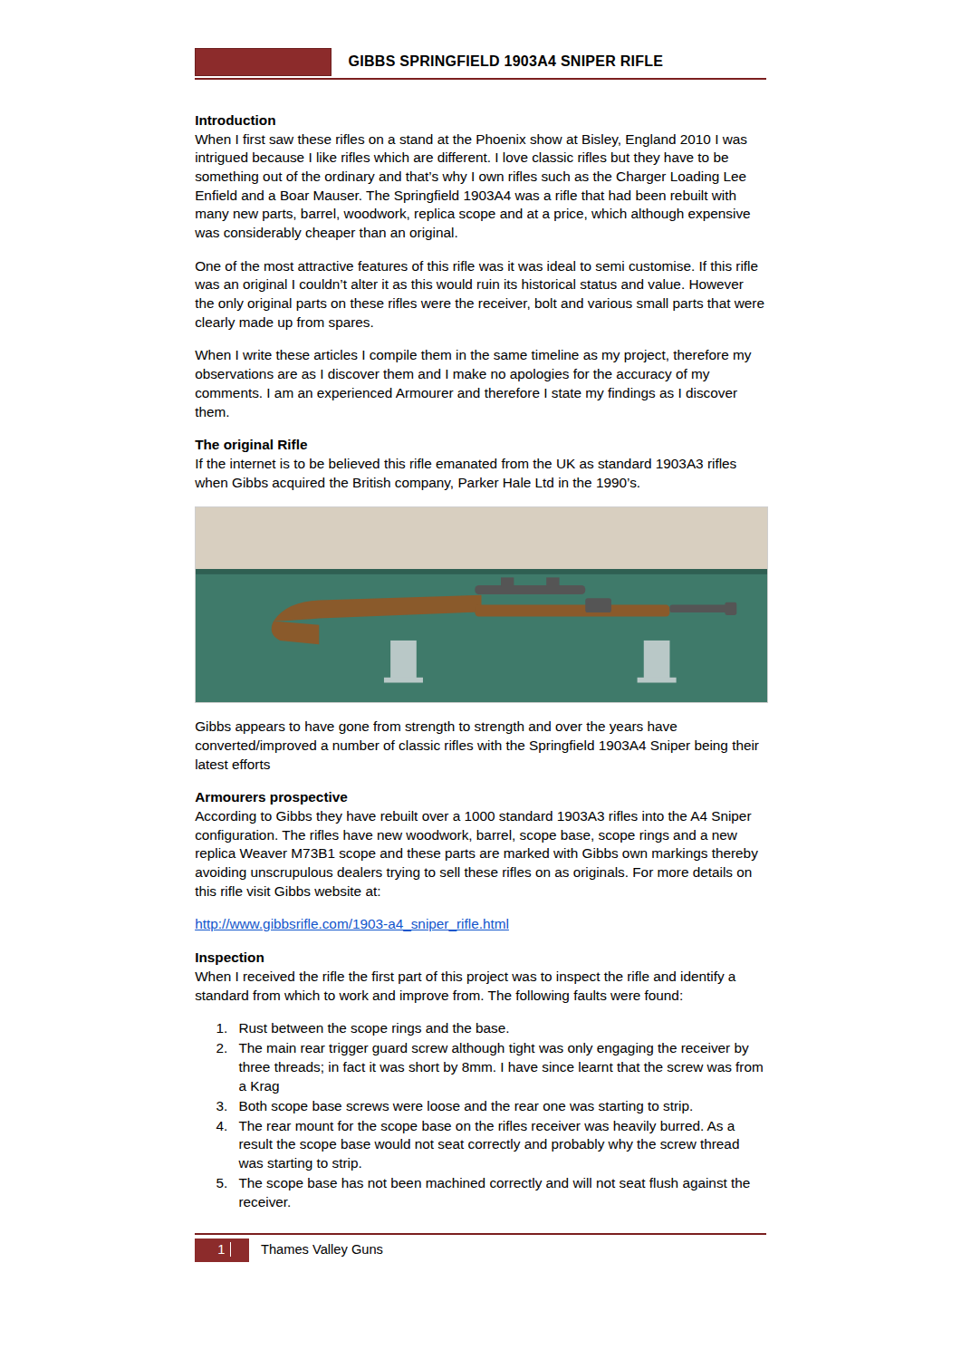GIBBS SPRINGFIELD 1903A4 SNIPER RIFLE
Introduction
When I first saw these rifles on a stand at the Phoenix show at Bisley, England 2010 I was intrigued because I like rifles which are different. I love classic rifles but they have to be something out of the ordinary and that’s why I own rifles such as the Charger Loading Lee Enfield and a Boar Mauser. The Springfield 1903A4 was a rifle that had been rebuilt with many new parts, barrel, woodwork, replica scope and at a price, which although expensive was considerably cheaper than an original.
One of the most attractive features of this rifle was it was ideal to semi customise. If this rifle was an original I couldn’t alter it as this would ruin its historical status and value. However the only original parts on these rifles were the receiver, bolt and various small parts that were clearly made up from spares.
When I write these articles I compile them in the same timeline as my project, therefore my observations are as I discover them and I make no apologies for the accuracy of my comments. I am an experienced Armourer and therefore I state my findings as I discover them.
The original Rifle
If the internet is to be believed this rifle emanated from the UK as standard 1903A3 rifles when Gibbs acquired the British company, Parker Hale Ltd in the 1990’s.
Gibbs appears to have gone from strength to strength and over the years have converted/improved a number of classic rifles with the Springfield 1903A4 Sniper being their latest efforts
Armourers prospective
According to Gibbs they have rebuilt over a 1000 standard 1903A3 rifles into the A4 Sniper configuration. The rifles have new woodwork, barrel, scope base, scope rings and a new replica Weaver M73B1 scope and these parts are marked with Gibbs own markings thereby avoiding unscrupulous dealers trying to sell these rifles on as originals. For more details on this rifle visit Gibbs website at:
http://www.gibbsrifle.com/1903-a4_sniper_rifle.html
Inspection
When I received the rifle the first part of this project was to inspect the rifle and identify a standard from which to work and improve from. The following faults were found:
Rust between the scope rings and the base.
The main rear trigger guard screw although tight was only engaging the receiver by three threads; in fact it was short by 8mm. I have since learnt that the screw was from a Krag
Both scope base screws were loose and the rear one was starting to strip.
The rear mount for the scope base on the rifles receiver was heavily burred. As a result the scope base would not seat correctly and probably why the screw thread was starting to strip.
The scope base has not been machined correctly and will not seat flush against the receiver.
1
Thames Valley Guns